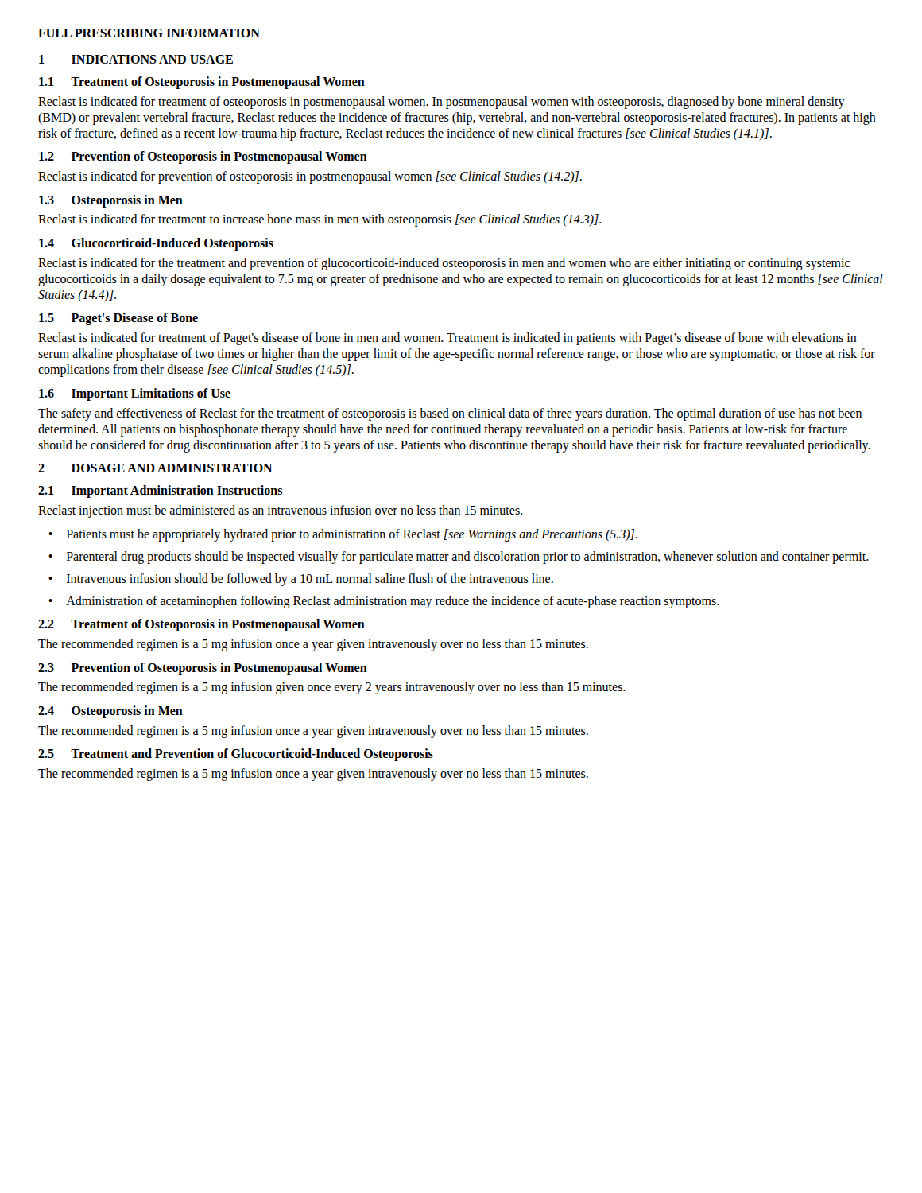FULL PRESCRIBING INFORMATION
1 INDICATIONS AND USAGE
1.1 Treatment of Osteoporosis in Postmenopausal Women
Reclast is indicated for treatment of osteoporosis in postmenopausal women. In postmenopausal women with osteoporosis, diagnosed by bone mineral density (BMD) or prevalent vertebral fracture, Reclast reduces the incidence of fractures (hip, vertebral, and non-vertebral osteoporosis-related fractures). In patients at high risk of fracture, defined as a recent low-trauma hip fracture, Reclast reduces the incidence of new clinical fractures [see Clinical Studies (14.1)].
1.2 Prevention of Osteoporosis in Postmenopausal Women
Reclast is indicated for prevention of osteoporosis in postmenopausal women [see Clinical Studies (14.2)].
1.3 Osteoporosis in Men
Reclast is indicated for treatment to increase bone mass in men with osteoporosis [see Clinical Studies (14.3)].
1.4 Glucocorticoid-Induced Osteoporosis
Reclast is indicated for the treatment and prevention of glucocorticoid-induced osteoporosis in men and women who are either initiating or continuing systemic glucocorticoids in a daily dosage equivalent to 7.5 mg or greater of prednisone and who are expected to remain on glucocorticoids for at least 12 months [see Clinical Studies (14.4)].
1.5 Paget's Disease of Bone
Reclast is indicated for treatment of Paget's disease of bone in men and women. Treatment is indicated in patients with Paget’s disease of bone with elevations in serum alkaline phosphatase of two times or higher than the upper limit of the age-specific normal reference range, or those who are symptomatic, or those at risk for complications from their disease [see Clinical Studies (14.5)].
1.6 Important Limitations of Use
The safety and effectiveness of Reclast for the treatment of osteoporosis is based on clinical data of three years duration. The optimal duration of use has not been determined. All patients on bisphosphonate therapy should have the need for continued therapy reevaluated on a periodic basis. Patients at low-risk for fracture should be considered for drug discontinuation after 3 to 5 years of use. Patients who discontinue therapy should have their risk for fracture reevaluated periodically.
2 DOSAGE AND ADMINISTRATION
2.1 Important Administration Instructions
Reclast injection must be administered as an intravenous infusion over no less than 15 minutes.
Patients must be appropriately hydrated prior to administration of Reclast [see Warnings and Precautions (5.3)].
Parenteral drug products should be inspected visually for particulate matter and discoloration prior to administration, whenever solution and container permit.
Intravenous infusion should be followed by a 10 mL normal saline flush of the intravenous line.
Administration of acetaminophen following Reclast administration may reduce the incidence of acute-phase reaction symptoms.
2.2 Treatment of Osteoporosis in Postmenopausal Women
The recommended regimen is a 5 mg infusion once a year given intravenously over no less than 15 minutes.
2.3 Prevention of Osteoporosis in Postmenopausal Women
The recommended regimen is a 5 mg infusion given once every 2 years intravenously over no less than 15 minutes.
2.4 Osteoporosis in Men
The recommended regimen is a 5 mg infusion once a year given intravenously over no less than 15 minutes.
2.5 Treatment and Prevention of Glucocorticoid-Induced Osteoporosis
The recommended regimen is a 5 mg infusion once a year given intravenously over no less than 15 minutes.